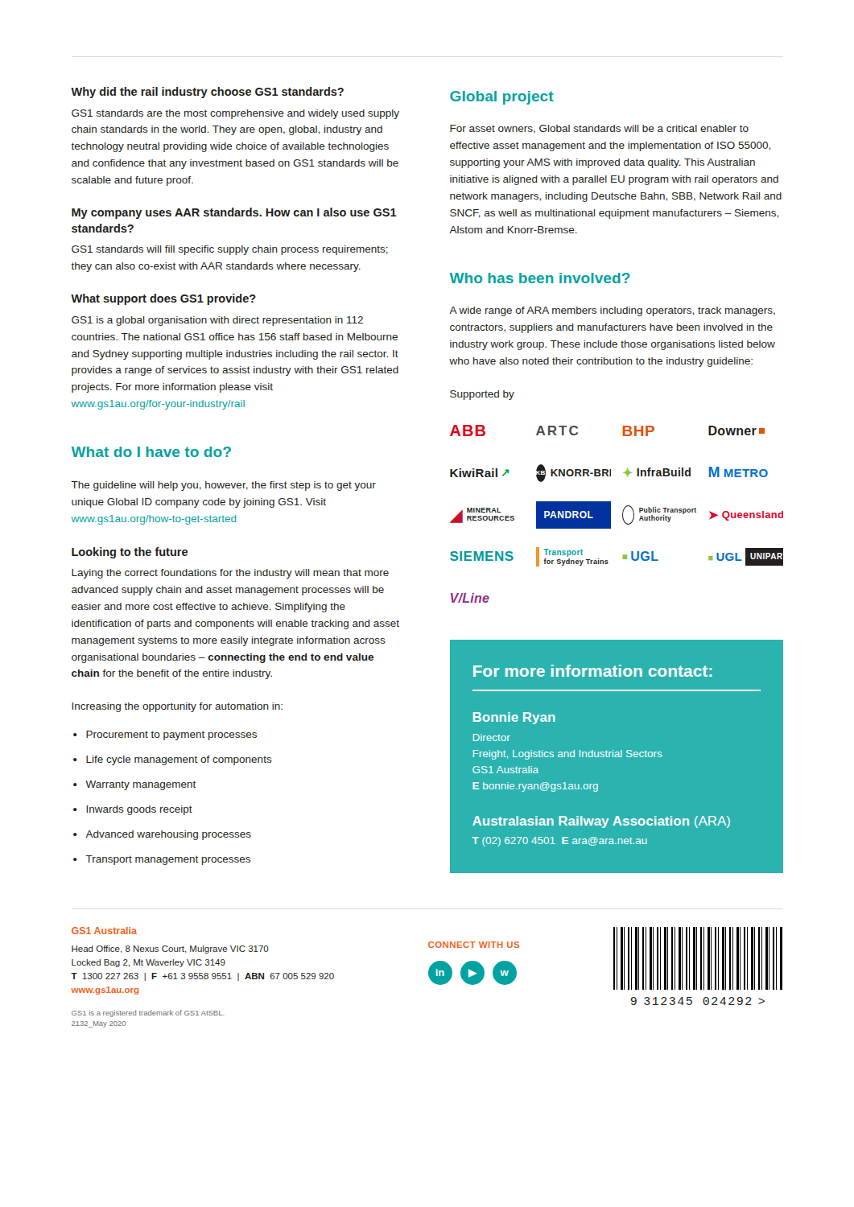Why did the rail industry choose GS1 standards?
GS1 standards are the most comprehensive and widely used supply chain standards in the world. They are open, global, industry and technology neutral providing wide choice of available technologies and confidence that any investment based on GS1 standards will be scalable and future proof.
My company uses AAR standards. How can I also use GS1 standards?
GS1 standards will fill specific supply chain process requirements; they can also co-exist with AAR standards where necessary.
What support does GS1 provide?
GS1 is a global organisation with direct representation in 112 countries. The national GS1 office has 156 staff based in Melbourne and Sydney supporting multiple industries including the rail sector. It provides a range of services to assist industry with their GS1 related projects. For more information please visit
www.gs1au.org/for-your-industry/rail
What do I have to do?
The guideline will help you, however, the first step is to get your unique Global ID company code by joining GS1. Visit www.gs1au.org/how-to-get-started
Looking to the future
Laying the correct foundations for the industry will mean that more advanced supply chain and asset management processes will be easier and more cost effective to achieve. Simplifying the identification of parts and components will enable tracking and asset management systems to more easily integrate information across organisational boundaries – connecting the end to end value chain for the benefit of the entire industry.
Increasing the opportunity for automation in:
Procurement to payment processes
Life cycle management of components
Warranty management
Inwards goods receipt
Advanced warehousing processes
Transport management processes
Global project
For asset owners, Global standards will be a critical enabler to effective asset management and the implementation of ISO 55000, supporting your AMS with improved data quality. This Australian initiative is aligned with a parallel EU program with rail operators and network managers, including Deutsche Bahn, SBB, Network Rail and SNCF, as well as multinational equipment manufacturers – Siemens, Alstom and Knorr-Bremse.
Who has been involved?
A wide range of ARA members including operators, track managers, contractors, suppliers and manufacturers have been involved in the industry work group. These include those organisations listed below who have also noted their contribution to the industry guideline:
Supported by
ABB
ARTC
BHP
Downer
KiwiRail
KBKNORR-BREMSE
✦InfraBuild
MMETRO
◢MINERAL
RESOURCES
PANDROL
Public Transport
Authority
➤QueenslandRail
SIEMENS
Transport
for Sydney Trains
UGL
UGL UNIPART
V/Line
For more information contact:
Bonnie Ryan
Director
Freight, Logistics and Industrial Sectors
GS1 Australia
E bonnie.ryan@gs1au.org
Australasian Railway Association (ARA)
T (02) 6270 4501 E ara@ara.net.au
GS1 Australia
Head Office, 8 Nexus Court, Mulgrave VIC 3170
Locked Bag 2, Mt Waverley VIC 3149
T 1300 227 263 | F +61 3 9558 9551 | ABN 67 005 529 920
www.gs1au.org
GS1 is a registered trademark of GS1 AISBL.
2132_May 2020
CONNECT WITH US
in ▶ w
9312345 024292>